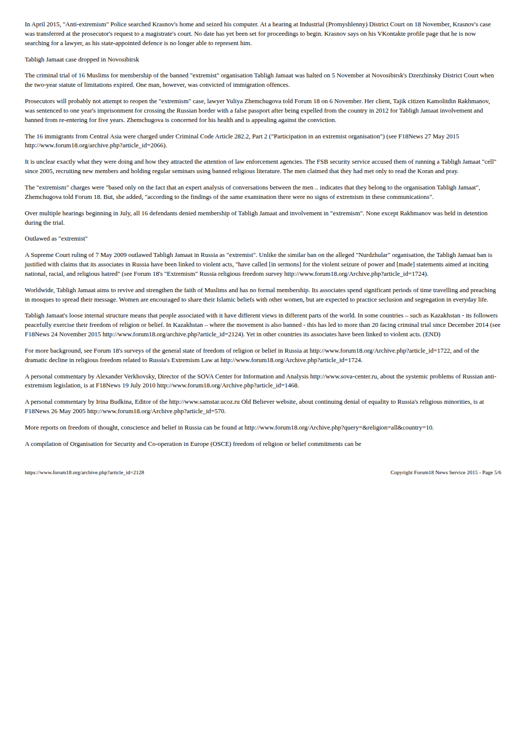In April 2015, "Anti-extremism" Police searched Krasnov's home and seized his computer. At a hearing at Industrial (Promyshlenny) District Court on 18 November, Krasnov's case was transferred at the prosecutor's request to a magistrate's court. No date has yet been set for proceedings to begin. Krasnov says on his VKontakte profile page that he is now searching for a lawyer, as his state-appointed defence is no longer able to represent him.
Tabligh Jamaat case dropped in Novosibirsk
The criminal trial of 16 Muslims for membership of the banned "extremist" organisation Tabligh Jamaat was halted on 5 November at Novosibirsk's Dzerzhinsky District Court when the two-year statute of limitations expired. One man, however, was convicted of immigration offences.
Prosecutors will probably not attempt to reopen the "extremism" case, lawyer Yuliya Zhemchugova told Forum 18 on 6 November. Her client, Tajik citizen Kamolitdin Rakhmanov, was sentenced to one year's imprisonment for crossing the Russian border with a false passport after being expelled from the country in 2012 for Tabligh Jamaat involvement and banned from re-entering for five years. Zhemchugova is concerned for his health and is appealing against the conviction.
The 16 immigrants from Central Asia were charged under Criminal Code Article 282.2, Part 2 ("Participation in an extremist organisation") (see F18News 27 May 2015 http://www.forum18.org/archive.php?article_id=2066).
It is unclear exactly what they were doing and how they attracted the attention of law enforcement agencies. The FSB security service accused them of running a Tabligh Jamaat "cell" since 2005, recruiting new members and holding regular seminars using banned religious literature. The men claimed that they had met only to read the Koran and pray.
The "extremism" charges were "based only on the fact that an expert analysis of conversations between the men .. indicates that they belong to the organisation Tabligh Jamaat", Zhemchugova told Forum 18. But, she added, "according to the findings of the same examination there were no signs of extremism in these communications".
Over multiple hearings beginning in July, all 16 defendants denied membership of Tabligh Jamaat and involvement in "extremism". None except Rakhmanov was held in detention during the trial.
Outlawed as "extremist"
A Supreme Court ruling of 7 May 2009 outlawed Tabligh Jamaat in Russia as "extremist". Unlike the similar ban on the alleged "Nurdzhular" organisation, the Tabligh Jamaat ban is justified with claims that its associates in Russia have been linked to violent acts, "have called [in sermons] for the violent seizure of power and [made] statements aimed at inciting national, racial, and religious hatred" (see Forum 18's "Extremism" Russia religious freedom survey http://www.forum18.org/Archive.php?article_id=1724).
Worldwide, Tabligh Jamaat aims to revive and strengthen the faith of Muslims and has no formal membership. Its associates spend significant periods of time travelling and preaching in mosques to spread their message. Women are encouraged to share their Islamic beliefs with other women, but are expected to practice seclusion and segregation in everyday life.
Tabligh Jamaat's loose internal structure means that people associated with it have different views in different parts of the world. In some countries – such as Kazakhstan - its followers peacefully exercise their freedom of religion or belief. In Kazakhstan – where the movement is also banned - this has led to more than 20 facing criminal trial since December 2014 (see F18News 24 November 2015 http://www.forum18.org/archive.php?article_id=2124). Yet in other countries its associates have been linked to violent acts. (END)
For more background, see Forum 18's surveys of the general state of freedom of religion or belief in Russia at http://www.forum18.org/Archive.php?article_id=1722, and of the dramatic decline in religious freedom related to Russia's Extremism Law at http://www.forum18.org/Archive.php?article_id=1724.
A personal commentary by Alexander Verkhovsky, Director of the SOVA Center for Information and Analysis http://www.sova-center.ru, about the systemic problems of Russian anti-extremism legislation, is at F18News 19 July 2010 http://www.forum18.org/Archive.php?article_id=1468.
A personal commentary by Irina Budkina, Editor of the http://www.samstar.ucoz.ru Old Believer website, about continuing denial of equality to Russia's religious minorities, is at F18News 26 May 2005 http://www.forum18.org/Archive.php?article_id=570.
More reports on freedom of thought, conscience and belief in Russia can be found at http://www.forum18.org/Archive.php?query=&religion=all&country=10.
A compilation of Organisation for Security and Co-operation in Europe (OSCE) freedom of religion or belief commitments can be
https://www.forum18.org/archive.php?article_id=2128
Copyright Forum18 News Service 2015 - Page 5/6